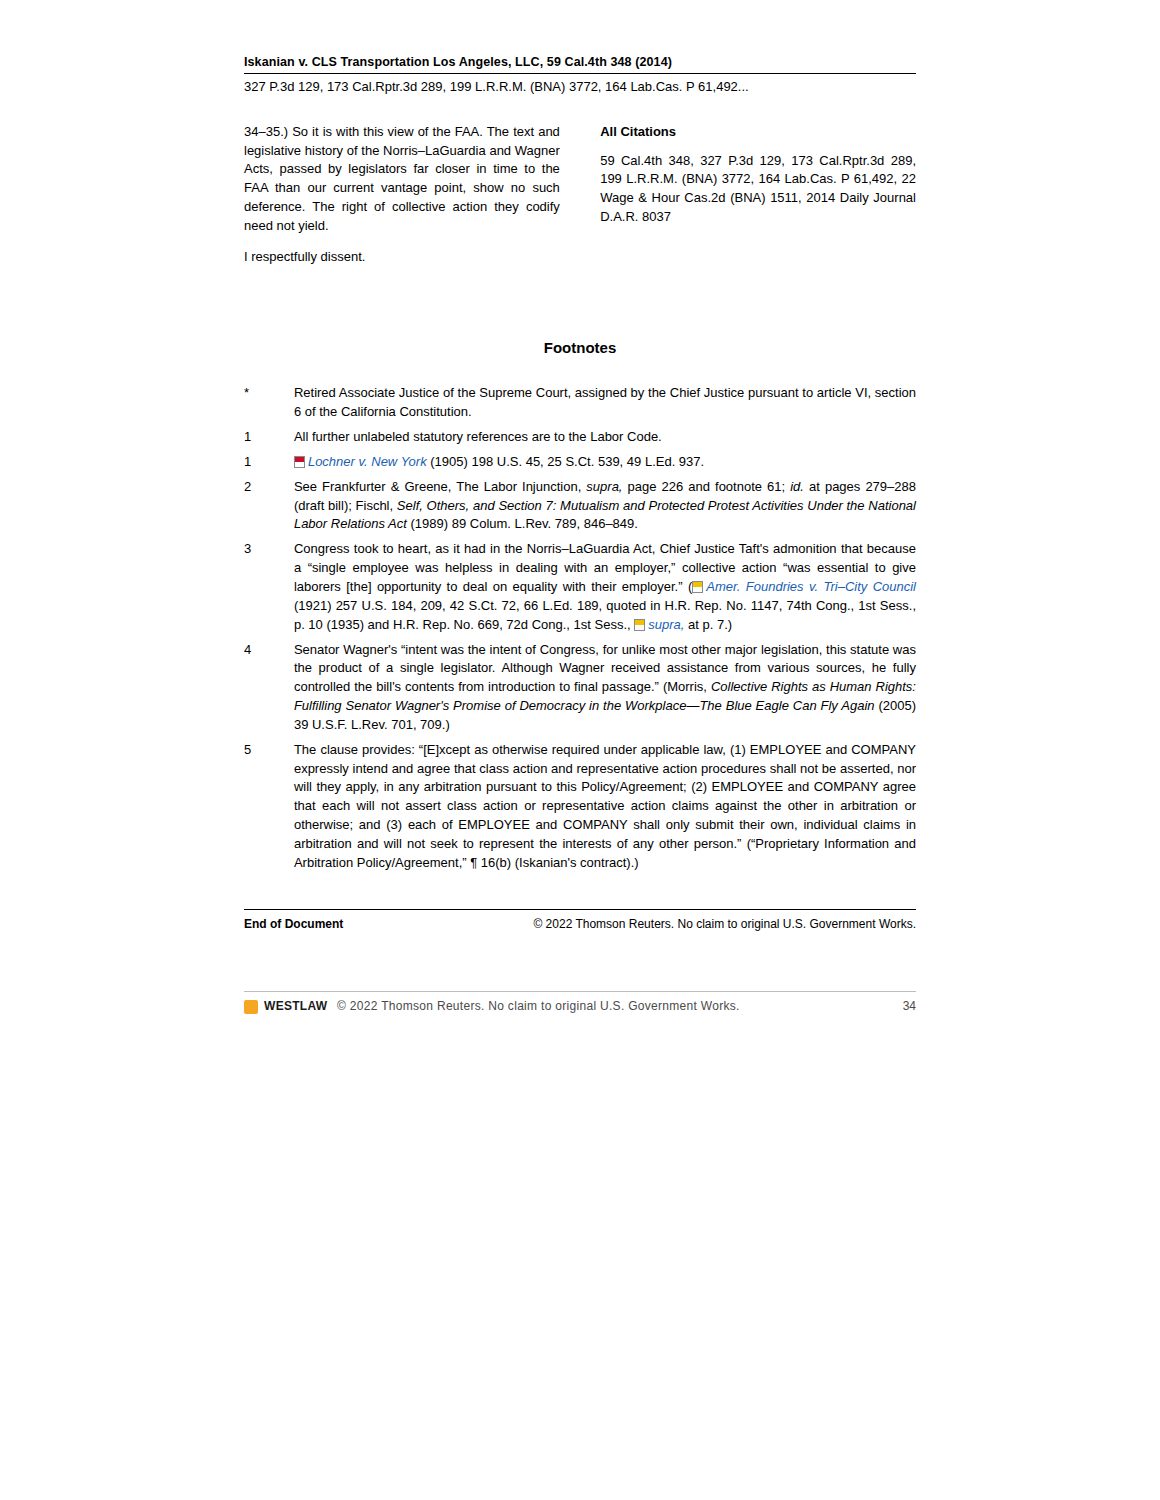Iskanian v. CLS Transportation Los Angeles, LLC, 59 Cal.4th 348 (2014)
327 P.3d 129, 173 Cal.Rptr.3d 289, 199 L.R.R.M. (BNA) 3772, 164 Lab.Cas. P 61,492...
34–35.) So it is with this view of the FAA. The text and legislative history of the Norris–LaGuardia and Wagner Acts, passed by legislators far closer in time to the FAA than our current vantage point, show no such deference. The right of collective action they codify need not yield.
I respectfully dissent.
All Citations
59 Cal.4th 348, 327 P.3d 129, 173 Cal.Rptr.3d 289, 199 L.R.R.M. (BNA) 3772, 164 Lab.Cas. P 61,492, 22 Wage & Hour Cas.2d (BNA) 1511, 2014 Daily Journal D.A.R. 8037
Footnotes
| * | Retired Associate Justice of the Supreme Court, assigned by the Chief Justice pursuant to article VI, section 6 of the California Constitution. |
| 1 | All further unlabeled statutory references are to the Labor Code. |
| 1 | Lochner v. New York (1905) 198 U.S. 45, 25 S.Ct. 539, 49 L.Ed. 937. |
| 2 | See Frankfurter & Greene, The Labor Injunction, supra, page 226 and footnote 61; id. at pages 279–288 (draft bill); Fischl, Self, Others, and Section 7: Mutualism and Protected Protest Activities Under the National Labor Relations Act (1989) 89 Colum. L.Rev. 789, 846–849. |
| 3 | Congress took to heart, as it had in the Norris–LaGuardia Act, Chief Justice Taft's admonition that because a “single employee was helpless in dealing with an employer,” collective action “was essential to give laborers [the] opportunity to deal on equality with their employer.” ( Amer. Foundries v. Tri–City Council (1921) 257 U.S. 184, 209, 42 S.Ct. 72, 66 L.Ed. 189, quoted in H.R. Rep. No. 1147, 74th Cong., 1st Sess., p. 10 (1935) and H.R. Rep. No. 669, 72d Cong., 1st Sess., supra, at p. 7.) |
| 4 | Senator Wagner's “intent was the intent of Congress, for unlike most other major legislation, this statute was the product of a single legislator. Although Wagner received assistance from various sources, he fully controlled the bill's contents from introduction to final passage.” (Morris, Collective Rights as Human Rights: Fulfilling Senator Wagner's Promise of Democracy in the Workplace—The Blue Eagle Can Fly Again (2005) 39 U.S.F. L.Rev. 701, 709.) |
| 5 | The clause provides: “[E]xcept as otherwise required under applicable law, (1) EMPLOYEE and COMPANY expressly intend and agree that class action and representative action procedures shall not be asserted, nor will they apply, in any arbitration pursuant to this Policy/Agreement; (2) EMPLOYEE and COMPANY agree that each will not assert class action or representative action claims against the other in arbitration or otherwise; and (3) each of EMPLOYEE and COMPANY shall only submit their own, individual claims in arbitration and will not seek to represent the interests of any other person.” (“Proprietary Information and Arbitration Policy/Agreement,” ¶ 16(b) (Iskanian's contract).) |
End of Document
© 2022 Thomson Reuters. No claim to original U.S. Government Works.
WESTLAW © 2022 Thomson Reuters. No claim to original U.S. Government Works.
34